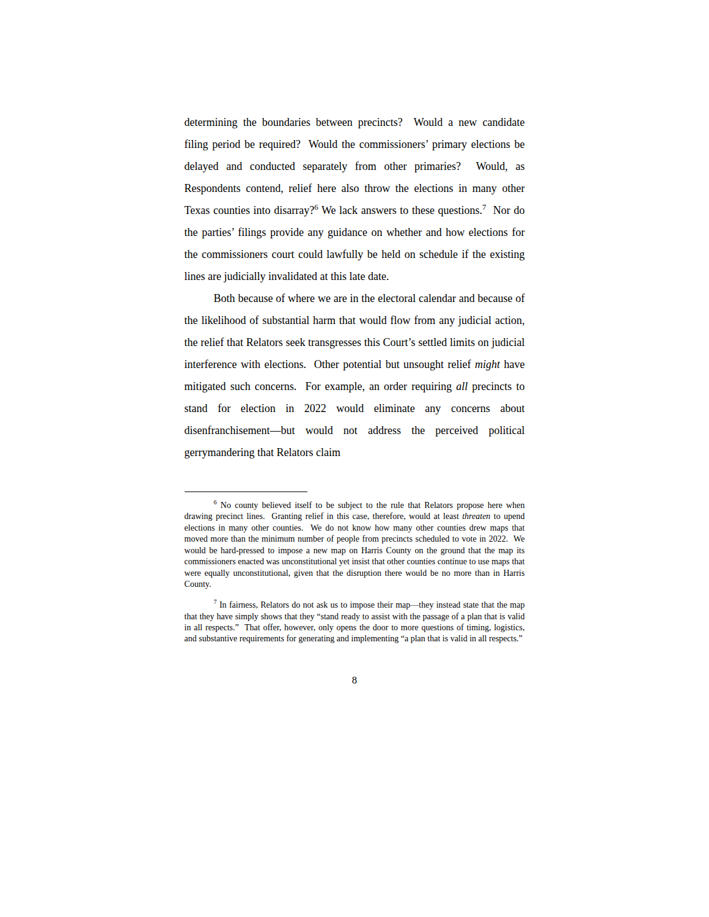determining the boundaries between precincts? Would a new candidate filing period be required? Would the commissioners’ primary elections be delayed and conducted separately from other primaries? Would, as Respondents contend, relief here also throw the elections in many other Texas counties into disarray?6 We lack answers to these questions.7 Nor do the parties’ filings provide any guidance on whether and how elections for the commissioners court could lawfully be held on schedule if the existing lines are judicially invalidated at this late date.
Both because of where we are in the electoral calendar and because of the likelihood of substantial harm that would flow from any judicial action, the relief that Relators seek transgresses this Court’s settled limits on judicial interference with elections. Other potential but unsought relief might have mitigated such concerns. For example, an order requiring all precincts to stand for election in 2022 would eliminate any concerns about disenfranchisement—but would not address the perceived political gerrymandering that Relators claim
6 No county believed itself to be subject to the rule that Relators propose here when drawing precinct lines. Granting relief in this case, therefore, would at least threaten to upend elections in many other counties. We do not know how many other counties drew maps that moved more than the minimum number of people from precincts scheduled to vote in 2022. We would be hard-pressed to impose a new map on Harris County on the ground that the map its commissioners enacted was unconstitutional yet insist that other counties continue to use maps that were equally unconstitutional, given that the disruption there would be no more than in Harris County.
7 In fairness, Relators do not ask us to impose their map—they instead state that the map that they have simply shows that they “stand ready to assist with the passage of a plan that is valid in all respects.” That offer, however, only opens the door to more questions of timing, logistics, and substantive requirements for generating and implementing “a plan that is valid in all respects.”
8